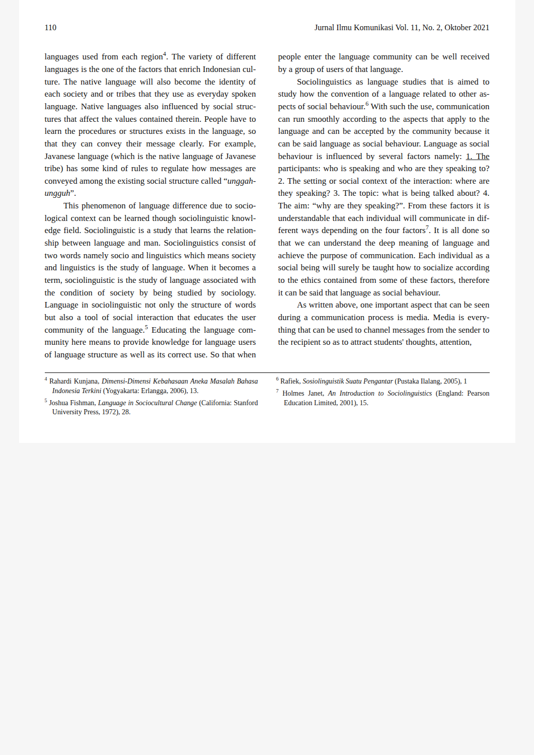110 Jurnal Ilmu Komunikasi Vol. 11, No. 2, Oktober 2021
languages used from each region4. The variety of different languages is the one of the factors that enrich Indonesian culture. The native language will also become the identity of each society and or tribes that they use as everyday spoken language. Native languages also influenced by social structures that affect the values contained therein. People have to learn the procedures or structures exists in the language, so that they can convey their message clearly. For example, Javanese language (which is the native language of Javanese tribe) has some kind of rules to regulate how messages are conveyed among the existing social structure called “unggah-ungguh”.
This phenomenon of language difference due to sociological context can be learned though sociolinguistic knowledge field. Sociolinguistic is a study that learns the relationship between language and man. Sociolinguistics consist of two words namely socio and linguistics which means society and linguistics is the study of language. When it becomes a term, sociolinguistic is the study of language associated with the condition of society by being studied by sociology. Language in sociolinguistic not only the structure of words but also a tool of social interaction that educates the user community of the language.5 Educating the language community here means to provide knowledge for language users of language structure as well as its correct use. So that when people enter the language community can be well received by a group of users of that language.
Sociolinguistics as language studies that is aimed to study how the convention of a language related to other aspects of social behaviour.6 With such the use, communication can run smoothly according to the aspects that apply to the language and can be accepted by the community because it can be said language as social behaviour. Language as social behaviour is influenced by several factors namely: 1. The participants: who is speaking and who are they speaking to? 2. The setting or social context of the interaction: where are they speaking? 3. The topic: what is being talked about? 4. The aim: “why are they speaking?”. From these factors it is understandable that each individual will communicate in different ways depending on the four factors7. It is all done so that we can understand the deep meaning of language and achieve the purpose of communication. Each individual as a social being will surely be taught how to socialize according to the ethics contained from some of these factors, therefore it can be said that language as social behaviour.
As written above, one important aspect that can be seen during a communication process is media. Media is everything that can be used to channel messages from the sender to the recipient so as to attract students' thoughts, attention,
4 Rahardi Kunjana, Dimensi-Dimensi Kebahasaan Aneka Masalah Bahasa Indonesia Terkini (Yogyakarta: Erlangga, 2006), 13.
5 Joshua Fishman, Language in Sociocultural Change (California: Stanford University Press, 1972), 28.
6 Rafiek, Sosiolinguistik Suatu Pengantar (Pustaka Ilalang, 2005), 1
7 Holmes Janet, An Introduction to Sociolinguistics (England: Pearson Education Limited, 2001), 15.